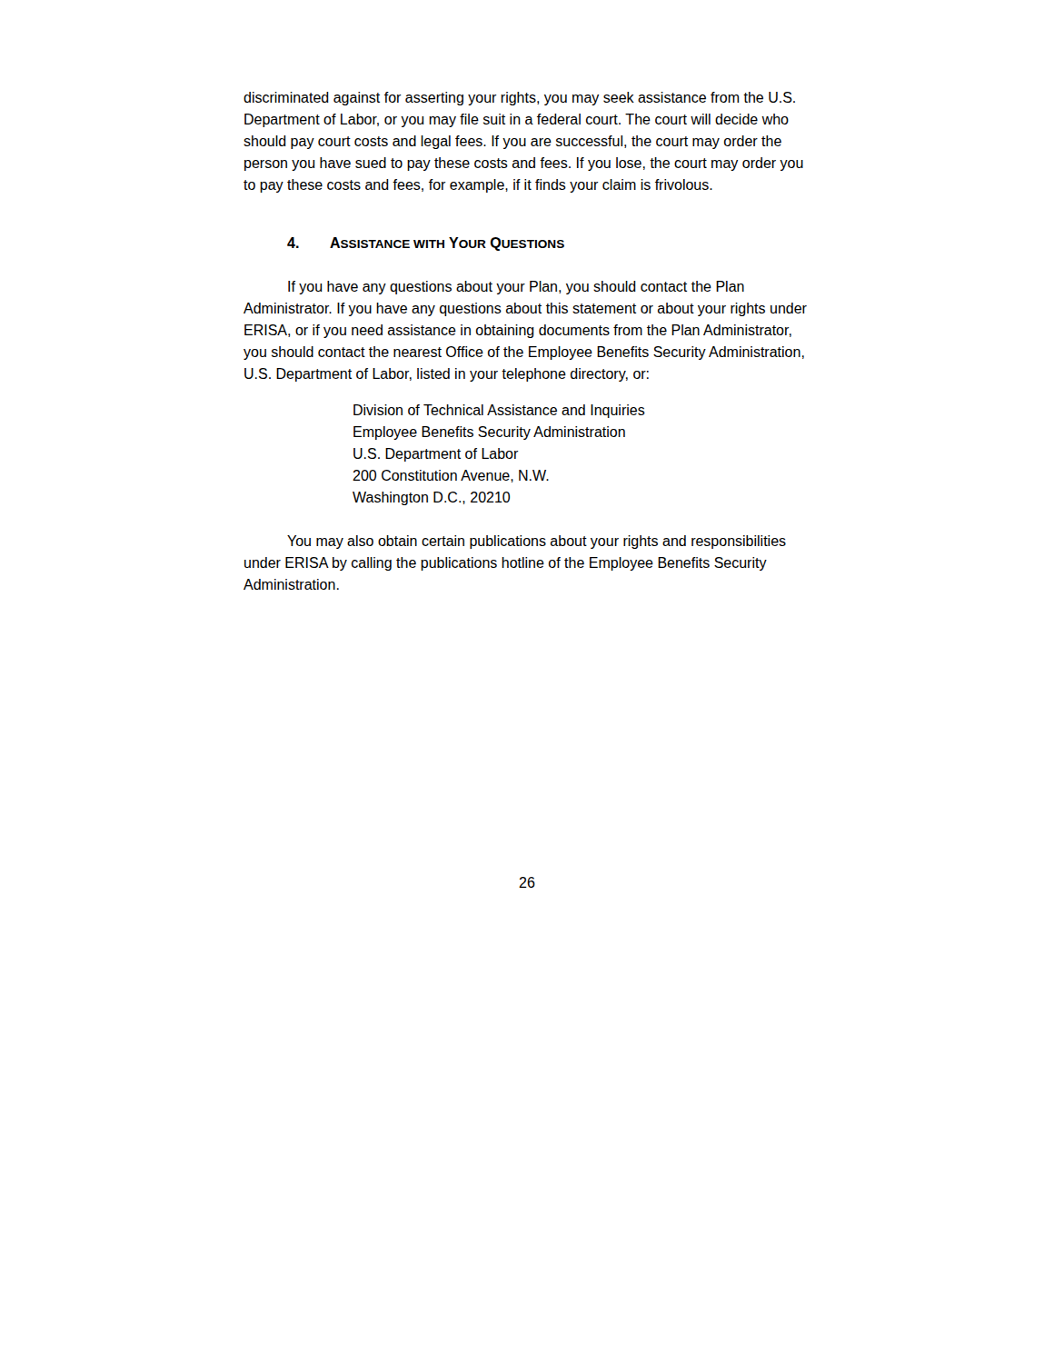discriminated against for asserting your rights, you may seek assistance from the U.S. Department of Labor, or you may file suit in a federal court. The court will decide who should pay court costs and legal fees. If you are successful, the court may order the person you have sued to pay these costs and fees. If you lose, the court may order you to pay these costs and fees, for example, if it finds your claim is frivolous.
4. ASSISTANCE WITH YOUR QUESTIONS
If you have any questions about your Plan, you should contact the Plan Administrator. If you have any questions about this statement or about your rights under ERISA, or if you need assistance in obtaining documents from the Plan Administrator, you should contact the nearest Office of the Employee Benefits Security Administration, U.S. Department of Labor, listed in your telephone directory, or:
Division of Technical Assistance and Inquiries
Employee Benefits Security Administration
U.S. Department of Labor
200 Constitution Avenue, N.W.
Washington D.C., 20210
You may also obtain certain publications about your rights and responsibilities under ERISA by calling the publications hotline of the Employee Benefits Security Administration.
26